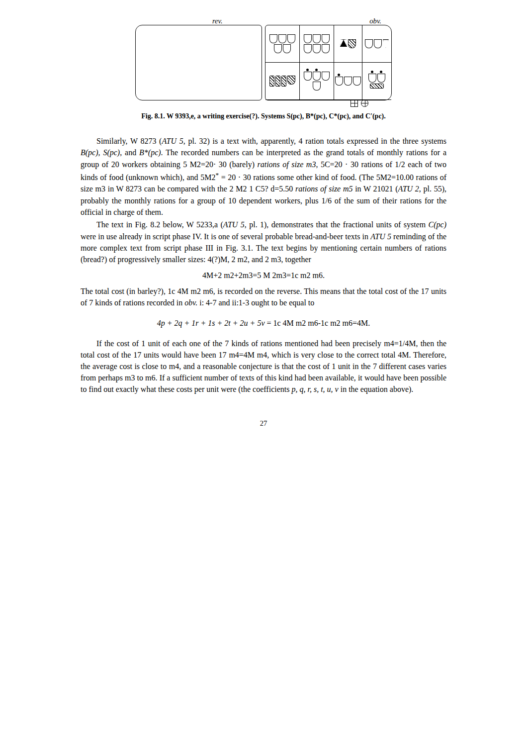rev. obv.
Fig. 8.1. W 9393,e, a writing exercise(?). Systems S(pc), B*(pc), C*(pc), and C′(pc).
Similarly, W 8273 (ATU 5, pl. 32) is a text with, apparently, 4 ration totals expressed in the three systems B(pc), S(pc), and B*(pc). The recorded numbers can be interpreted as the grand totals of monthly rations for a group of 20 workers obtaining 5 M2=20· 30 (barely) rations of size m3, 5C=20 · 30 rations of 1/2 each of two kinds of food (unknown which), and 5M2* = 20 · 30 rations some other kind of food. (The 5M2=10.00 rations of size m3 in W 8273 can be compared with the 2 M2 1 C5? d=5.50 rations of size m5 in W 21021 (ATU 2, pl. 55), probably the monthly rations for a group of 10 dependent workers, plus 1/6 of the sum of their rations for the official in charge of them.
The text in Fig. 8.2 below, W 5233,a (ATU 5, pl. 1), demonstrates that the fractional units of system C(pc) were in use already in script phase IV. It is one of several probable bread-and-beer texts in ATU 5 reminding of the more complex text from script phase III in Fig. 3.1. The text begins by mentioning certain numbers of rations (bread?) of progressively smaller sizes: 4(?)M, 2 m2, and 2 m3, together
4M+2 m2+2m3=5 M 2m3=1c m2 m6.
The total cost (in barley?), 1c 4M m2 m6, is recorded on the reverse. This means that the total cost of the 17 units of 7 kinds of rations recorded in obv. i: 4-7 and ii:1-3 ought to be equal to
4p + 2q + 1r + 1s + 2t + 2u + 5v = 1c 4M m2 m6-1c m2 m6=4M.
If the cost of 1 unit of each one of the 7 kinds of rations mentioned had been precisely m4=1/4M, then the total cost of the 17 units would have been 17 m4=4M m4, which is very close to the correct total 4M. Therefore, the average cost is close to m4, and a reasonable conjecture is that the cost of 1 unit in the 7 different cases varies from perhaps m3 to m6. If a sufficient number of texts of this kind had been available, it would have been possible to find out exactly what these costs per unit were (the coefficients p, q, r, s, t, u, v in the equation above).
27